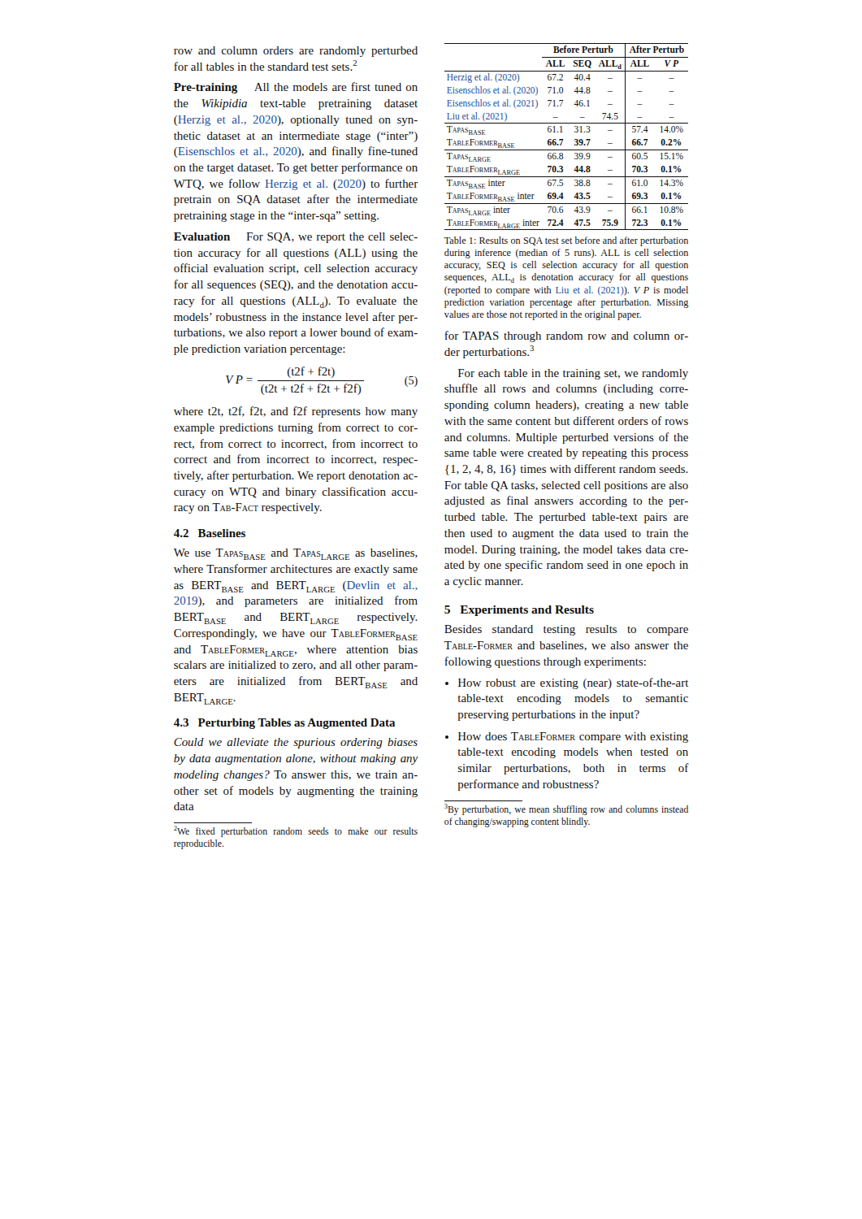row and column orders are randomly perturbed for all tables in the standard test sets.2
Pre-training All the models are first tuned on the Wikipidia text-table pretraining dataset (Herzig et al., 2020), optionally tuned on synthetic dataset at an intermediate stage (“inter”) (Eisenschlos et al., 2020), and finally fine-tuned on the target dataset. To get better performance on WTQ, we follow Herzig et al. (2020) to further pretrain on SQA dataset after the intermediate pretraining stage in the “inter-sqa” setting.
Evaluation For SQA, we report the cell selection accuracy for all questions (ALL) using the official evaluation script, cell selection accuracy for all sequences (SEQ), and the denotation accuracy for all questions (ALLd). To evaluate the models’ robustness in the instance level after perturbations, we also report a lower bound of example prediction variation percentage:
V P = (t2f + f2t) (t2t + t2f + f2t + f2f) (5)
where t2t, t2f, f2t, and f2f represents how many example predictions turning from correct to correct, from correct to incorrect, from incorrect to correct and from incorrect to incorrect, respectively, after perturbation. We report denotation accuracy on WTQ and binary classification accuracy on Tab-Fact respectively.
4.2 Baselines
We use Tapas BASE and Tapas LARGE as baselines, where Transformer architectures are exactly same as BERTBASE and BERTLARGE (Devlin et al., 2019), and parameters are initialized from BERTBASE and BERTLARGE respectively. Correspondingly, we have our TableFormer BASE and TableFormer LARGE, where attention bias scalars are initialized to zero, and all other parameters are initialized from BERTBASE and BERTLARGE.
4.3 Perturbing Tables as Augmented Data
Could we alleviate the spurious ordering biases by data augmentation alone, without making any modeling changes? To answer this, we train another set of models by augmenting the training data
2We fixed perturbation random seeds to make our results reproducible.
| | Before Perturb | After Perturb |
| --- | --- | --- |
| | ALL | SEQ | ALL d | ALL | V P |
| Herzig et al. (2020) | 67.2 | 40.4 | – | – | – |
| Eisenschlos et al. (2020) | 71.0 | 44.8 | – | – | – |
| Eisenschlos et al. (2021) | 71.7 | 46.1 | – | – | – |
| Liu et al. (2021) | – | – | 74.5 | – | – |
| T apas BASE | 61.1 | 31.3 | – | 57.4 | 14.0% |
| T ableFormer BASE | 66.7 | 39.7 | – | 66.7 | 0.2% |
| T apas LARGE | 66.8 | 39.9 | – | 60.5 | 15.1% |
| T ableFormer LARGE | 70.3 | 44.8 | – | 70.3 | 0.1% |
| T apas BASE inter | 67.5 | 38.8 | – | 61.0 | 14.3% |
| T ableFormer BASE inter | 69.4 | 43.5 | – | 69.3 | 0.1% |
| T apas LARGE inter | 70.6 | 43.9 | – | 66.1 | 10.8% |
| T ableFormer LARGE inter | 72.4 | 47.5 | 75.9 | 72.3 | 0.1% |
Table 1: Results on SQA test set before and after perturbation during inference (median of 5 runs). ALL is cell selection accuracy, SEQ is cell selection accuracy for all question sequences, ALLd is denotation accuracy for all questions (reported to compare with Liu et al. (2021)). V P is model prediction variation percentage after perturbation. Missing values are those not reported in the original paper.
for TAPAS through random row and column order perturbations.3
For each table in the training set, we randomly shuffle all rows and columns (including corresponding column headers), creating a new table with the same content but different orders of rows and columns. Multiple perturbed versions of the same table were created by repeating this process {1, 2, 4, 8, 16} times with different random seeds. For table QA tasks, selected cell positions are also adjusted as final answers according to the perturbed table. The perturbed table-text pairs are then used to augment the data used to train the model. During training, the model takes data created by one specific random seed in one epoch in a cyclic manner.
5 Experiments and Results
Besides standard testing results to compare Table-Former and baselines, we also answer the following questions through experiments:
How robust are existing (near) state-of-the-art table-text encoding models to semantic preserving perturbations in the input?
How does TableFormer compare with existing table-text encoding models when tested on similar perturbations, both in terms of performance and robustness?
3By perturbation, we mean shuffling row and columns instead of changing/swapping content blindly.